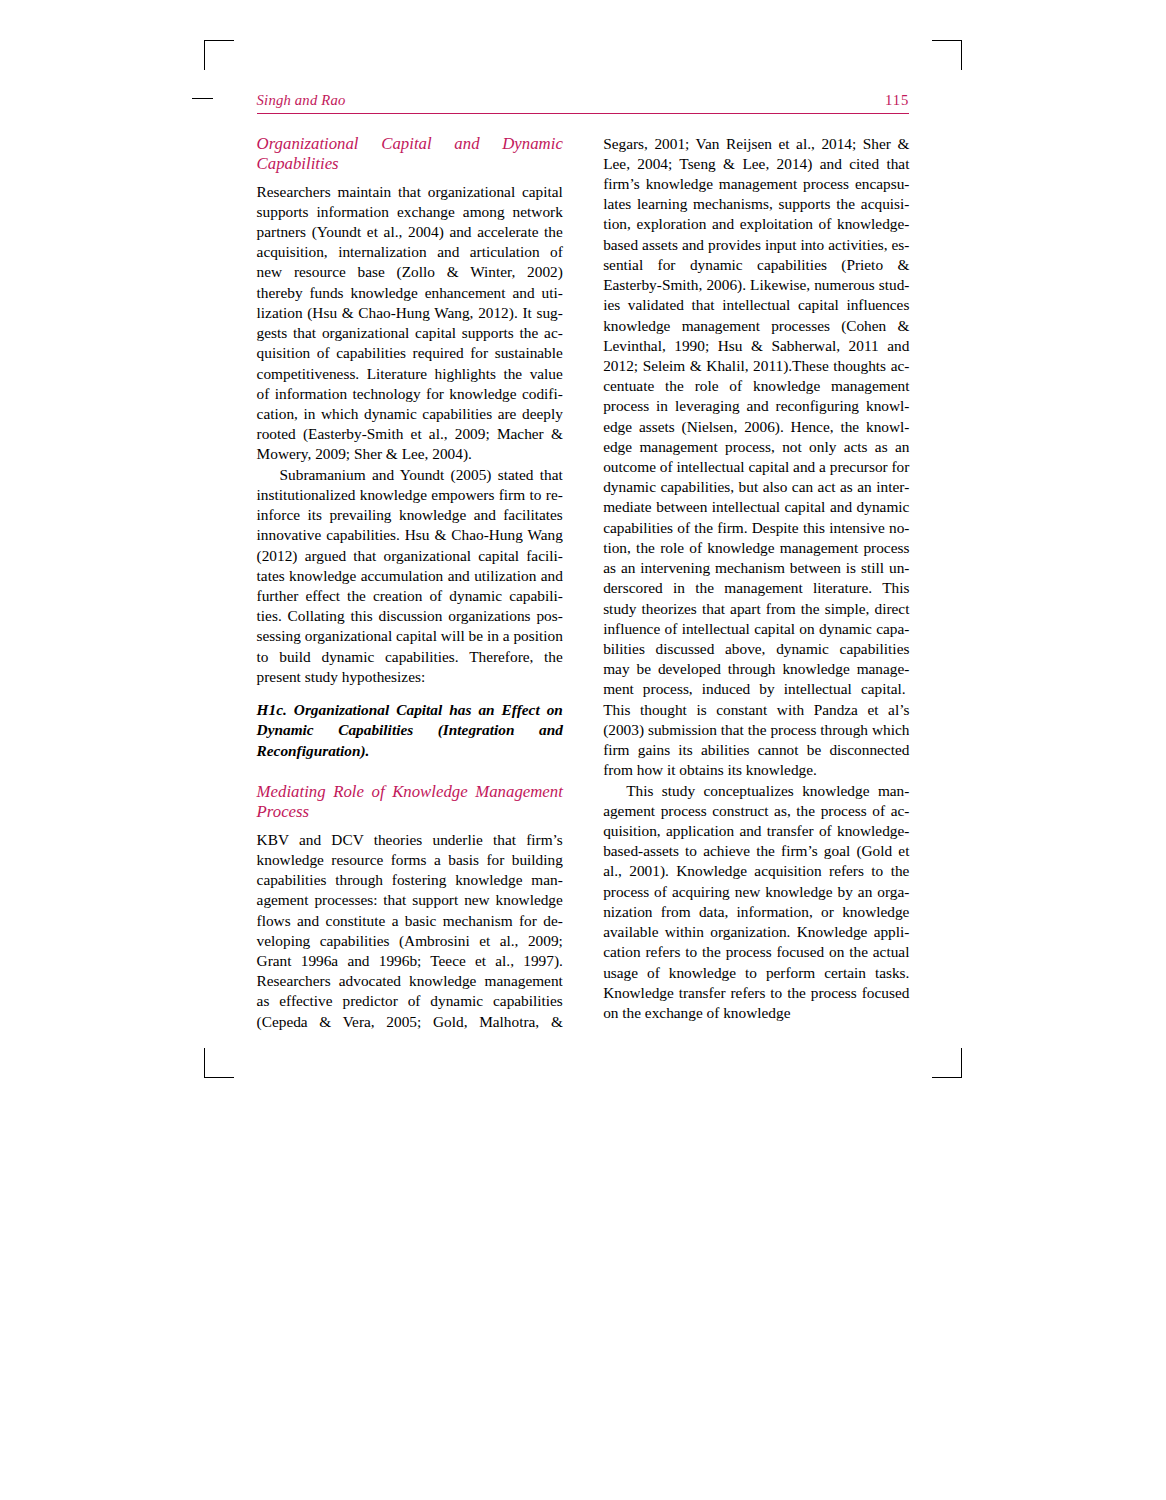Singh and Rao 115
Organizational Capital and Dynamic Capabilities
Researchers maintain that organizational capital supports information exchange among network partners (Youndt et al., 2004) and accelerate the acquisition, internalization and articulation of new resource base (Zollo & Winter, 2002) thereby funds knowledge enhancement and utilization (Hsu & Chao-Hung Wang, 2012). It suggests that organizational capital supports the acquisition of capabilities required for sustainable competitiveness. Literature highlights the value of information technology for knowledge codification, in which dynamic capabilities are deeply rooted (Easterby-Smith et al., 2009; Macher & Mowery, 2009; Sher & Lee, 2004).
Subramanium and Youndt (2005) stated that institutionalized knowledge empowers firm to reinforce its prevailing knowledge and facilitates innovative capabilities. Hsu & Chao-Hung Wang (2012) argued that organizational capital facilitates knowledge accumulation and utilization and further effect the creation of dynamic capabilities. Collating this discussion organizations possessing organizational capital will be in a position to build dynamic capabilities. Therefore, the present study hypothesizes:
H1c. Organizational Capital has an Effect on Dynamic Capabilities (Integration and Reconfiguration).
Mediating Role of Knowledge Management Process
KBV and DCV theories underlie that firm’s knowledge resource forms a basis for building capabilities through fostering knowledge management processes: that support new knowledge flows and constitute a basic mechanism for developing capabilities (Ambrosini et al., 2009; Grant 1996a and 1996b; Teece et al., 1997). Researchers advocated knowledge management as effective predictor of dynamic capabilities (Cepeda & Vera, 2005; Gold, Malhotra, & Segars, 2001; Van Reijsen et al., 2014; Sher & Lee, 2004; Tseng & Lee, 2014) and cited that firm’s knowledge management process encapsulates learning mechanisms, supports the acquisition, exploration and exploitation of knowledge-based assets and provides input into activities, essential for dynamic capabilities (Prieto & Easterby-Smith, 2006). Likewise, numerous studies validated that intellectual capital influences knowledge management processes (Cohen & Levinthal, 1990; Hsu & Sabherwal, 2011 and 2012; Seleim & Khalil, 2011).These thoughts accentuate the role of knowledge management process in leveraging and reconfiguring knowledge assets (Nielsen, 2006). Hence, the knowledge management process, not only acts as an outcome of intellectual capital and a precursor for dynamic capabilities, but also can act as an intermediate between intellectual capital and dynamic capabilities of the firm. Despite this intensive notion, the role of knowledge management process as an intervening mechanism between is still underscored in the management literature. This study theorizes that apart from the simple, direct influence of intellectual capital on dynamic capabilities discussed above, dynamic capabilities may be developed through knowledge management process, induced by intellectual capital. This thought is constant with Pandza et al’s (2003) submission that the process through which firm gains its abilities cannot be disconnected from how it obtains its knowledge.
This study conceptualizes knowledge management process construct as, the process of acquisition, application and transfer of knowledge-based-assets to achieve the firm’s goal (Gold et al., 2001). Knowledge acquisition refers to the process of acquiring new knowledge by an organization from data, information, or knowledge available within organization. Knowledge application refers to the process focused on the actual usage of knowledge to perform certain tasks. Knowledge transfer refers to the process focused on the exchange of knowledge